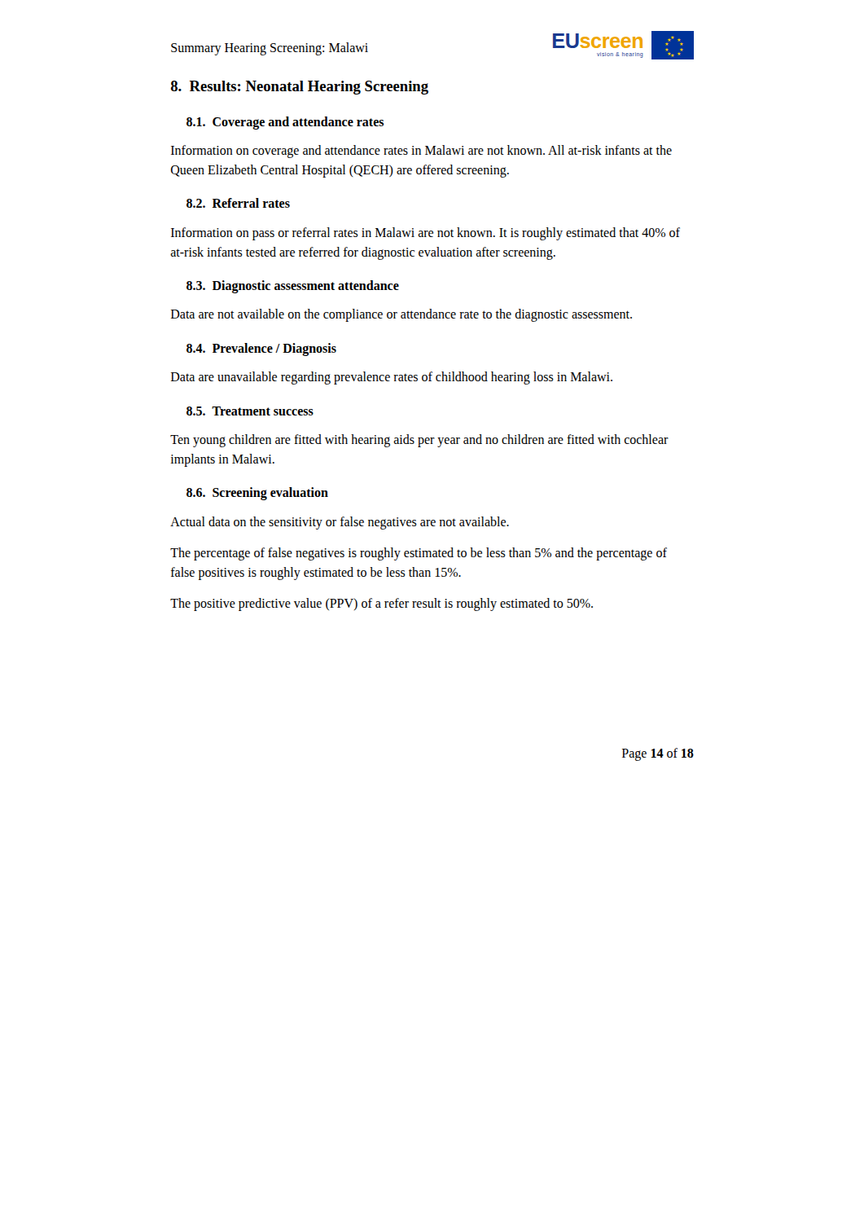Summary Hearing Screening: Malawi
EU screen
vision & hearing
★ ★ ★ ★ ★ ★ ★ ★ ★ ★
8. Results: Neonatal Hearing Screening
8.1. Coverage and attendance rates
Information on coverage and attendance rates in Malawi are not known. All at-risk infants at the Queen Elizabeth Central Hospital (QECH) are offered screening.
8.2. Referral rates
Information on pass or referral rates in Malawi are not known. It is roughly estimated that 40% of at-risk infants tested are referred for diagnostic evaluation after screening.
8.3. Diagnostic assessment attendance
Data are not available on the compliance or attendance rate to the diagnostic assessment.
8.4. Prevalence / Diagnosis
Data are unavailable regarding prevalence rates of childhood hearing loss in Malawi.
8.5. Treatment success
Ten young children are fitted with hearing aids per year and no children are fitted with cochlear implants in Malawi.
8.6. Screening evaluation
Actual data on the sensitivity or false negatives are not available.
The percentage of false negatives is roughly estimated to be less than 5% and the percentage of false positives is roughly estimated to be less than 15%.
The positive predictive value (PPV) of a refer result is roughly estimated to 50%.
Page 14 of 18